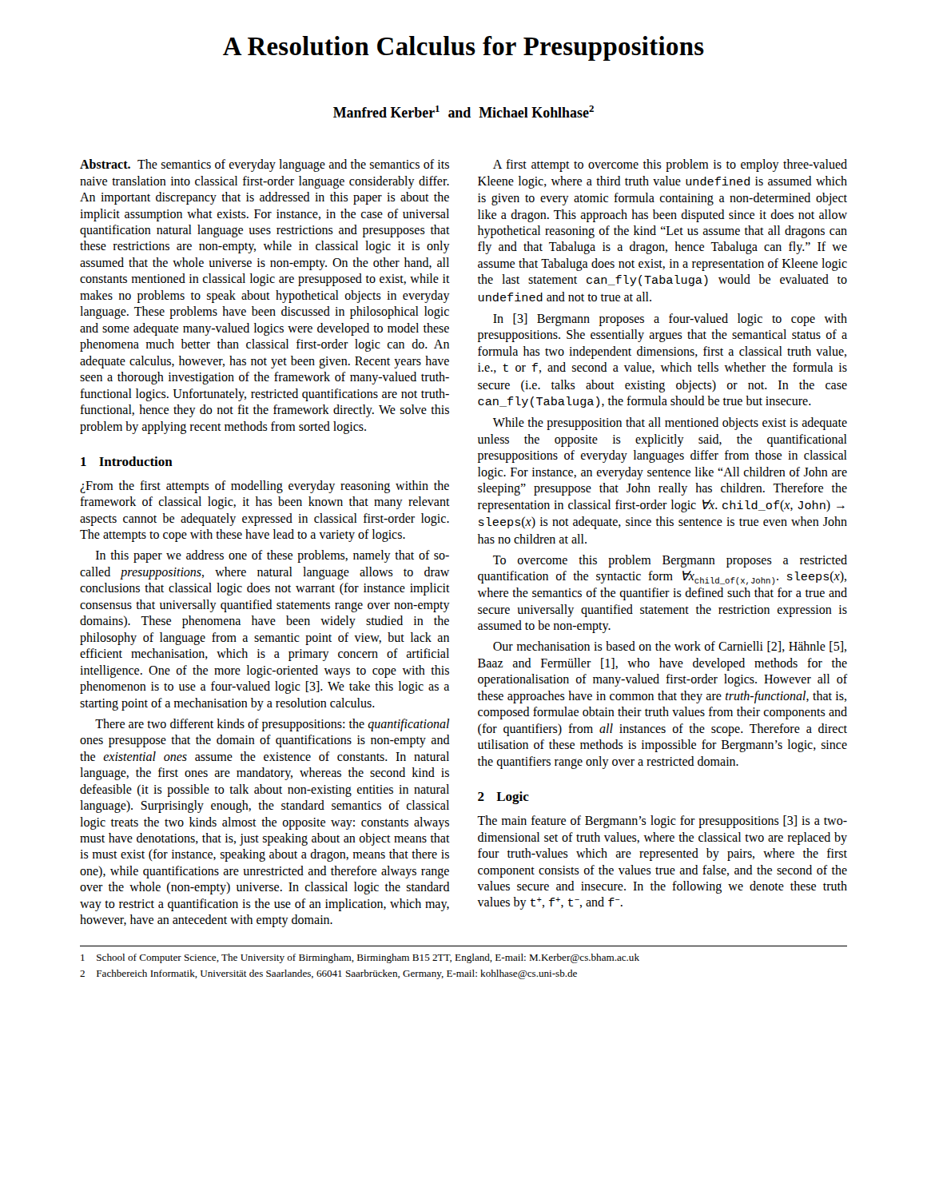A Resolution Calculus for Presuppositions
Manfred Kerber1and Michael Kohlhase2
Abstract. The semantics of everyday language and the semantics of its naive translation into classical first-order language considerably differ. An important discrepancy that is addressed in this paper is about the implicit assumption what exists. For instance, in the case of universal quantification natural language uses restrictions and presupposes that these restrictions are non-empty, while in classical logic it is only assumed that the whole universe is non-empty. On the other hand, all constants mentioned in classical logic are presupposed to exist, while it makes no problems to speak about hypothetical objects in everyday language. These problems have been discussed in philosophical logic and some adequate many-valued logics were developed to model these phenomena much better than classical first-order logic can do. An adequate calculus, however, has not yet been given. Recent years have seen a thorough investigation of the framework of many-valued truth-functional logics. Unfortunately, restricted quantifications are not truth-functional, hence they do not fit the framework directly. We solve this problem by applying recent methods from sorted logics.
1 Introduction
¿From the first attempts of modelling everyday reasoning within the framework of classical logic, it has been known that many relevant aspects cannot be adequately expressed in classical first-order logic. The attempts to cope with these have lead to a variety of logics.
In this paper we address one of these problems, namely that of so-called presuppositions, where natural language allows to draw conclusions that classical logic does not warrant (for instance implicit consensus that universally quantified statements range over non-empty domains). These phenomena have been widely studied in the philosophy of language from a semantic point of view, but lack an efficient mechanisation, which is a primary concern of artificial intelligence. One of the more logic-oriented ways to cope with this phenomenon is to use a four-valued logic [3]. We take this logic as a starting point of a mechanisation by a resolution calculus.
There are two different kinds of presuppositions: the quantificational ones presuppose that the domain of quantifications is non-empty and the existential ones assume the existence of constants. In natural language, the first ones are mandatory, whereas the second kind is defeasible (it is possible to talk about non-existing entities in natural language). Surprisingly enough, the standard semantics of classical logic treats the two kinds almost the opposite way: constants always must have denotations, that is, just speaking about an object means that is must exist (for instance, speaking about a dragon, means that there is one), while quantifications are unrestricted and therefore always range over the whole (non-empty) universe. In classical logic the standard way to restrict a quantification is the use of an implication, which may, however, have an antecedent with empty domain.
A first attempt to overcome this problem is to employ three-valued Kleene logic, where a third truth value undefined is assumed which is given to every atomic formula containing a non-determined object like a dragon. This approach has been disputed since it does not allow hypothetical reasoning of the kind “Let us assume that all dragons can fly and that Tabaluga is a dragon, hence Tabaluga can fly.” If we assume that Tabaluga does not exist, in a representation of Kleene logic the last statement can_fly(Tabaluga) would be evaluated to undefined and not to true at all.
In [3] Bergmann proposes a four-valued logic to cope with presuppositions. She essentially argues that the semantical status of a formula has two independent dimensions, first a classical truth value, i.e., t or f, and second a value, which tells whether the formula is secure (i.e. talks about existing objects) or not. In the case can_fly(Tabaluga), the formula should be true but insecure.
While the presupposition that all mentioned objects exist is adequate unless the opposite is explicitly said, the quantificational presuppositions of everyday languages differ from those in classical logic. For instance, an everyday sentence like “All children of John are sleeping” presuppose that John really has children. Therefore the representation in classical first-order logic ∀x. child_of(x, John) → sleeps(x) is not adequate, since this sentence is true even when John has no children at all.
To overcome this problem Bergmann proposes a restricted quantification of the syntactic form ∀x child_of(x,John). sleeps(x), where the semantics of the quantifier is defined such that for a true and secure universally quantified statement the restriction expression is assumed to be non-empty.
Our mechanisation is based on the work of Carnielli [2], Hähnle [5], Baaz and Fermüller [1], who have developed methods for the operationalisation of many-valued first-order logics. However all of these approaches have in common that they are truth-functional, that is, composed formulae obtain their truth values from their components and (for quantifiers) from all instances of the scope. Therefore a direct utilisation of these methods is impossible for Bergmann’s logic, since the quantifiers range only over a restricted domain.
2 Logic
The main feature of Bergmann’s logic for presuppositions [3] is a two-dimensional set of truth values, where the classical two are replaced by four truth-values which are represented by pairs, where the first component consists of the values true and false, and the second of the values secure and insecure. In the following we denote these truth values by t+, f+, t−, and f−.
1 School of Computer Science, The University of Birmingham, Birmingham B15 2TT, England, E-mail: M.Kerber@cs.bham.ac.uk
2 Fachbereich Informatik, Universität des Saarlandes, 66041 Saarbrücken, Germany, E-mail: kohlhase@cs.uni-sb.de